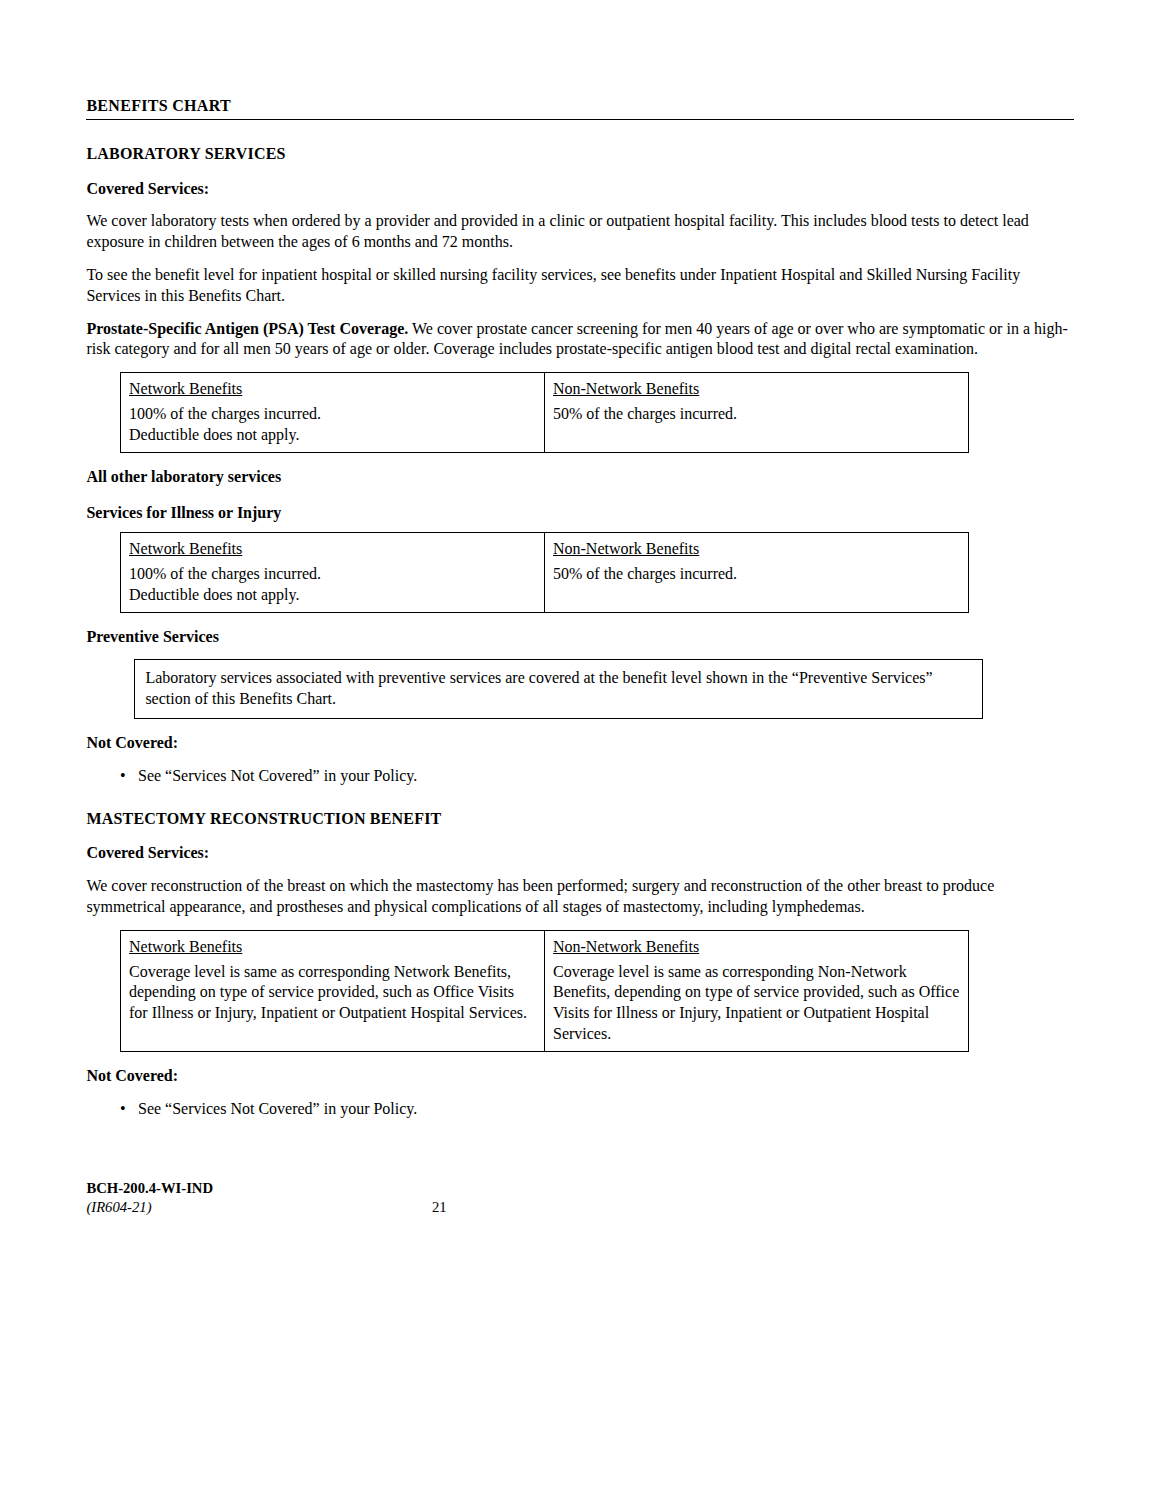BENEFITS CHART
LABORATORY SERVICES
Covered Services:
We cover laboratory tests when ordered by a provider and provided in a clinic or outpatient hospital facility. This includes blood tests to detect lead exposure in children between the ages of 6 months and 72 months.
To see the benefit level for inpatient hospital or skilled nursing facility services, see benefits under Inpatient Hospital and Skilled Nursing Facility Services in this Benefits Chart.
Prostate-Specific Antigen (PSA) Test Coverage. We cover prostate cancer screening for men 40 years of age or over who are symptomatic or in a high-risk category and for all men 50 years of age or older. Coverage includes prostate-specific antigen blood test and digital rectal examination.
| Network Benefits | Non-Network Benefits |
| 100% of the charges incurred. Deductible does not apply. | 50% of the charges incurred. |
All other laboratory services
Services for Illness or Injury
| Network Benefits | Non-Network Benefits |
| 100% of the charges incurred. Deductible does not apply. | 50% of the charges incurred. |
Preventive Services
| Laboratory services associated with preventive services are covered at the benefit level shown in the “Preventive Services” section of this Benefits Chart. |
Not Covered:
See “Services Not Covered” in your Policy.
MASTECTOMY RECONSTRUCTION BENEFIT
Covered Services:
We cover reconstruction of the breast on which the mastectomy has been performed; surgery and reconstruction of the other breast to produce symmetrical appearance, and prostheses and physical complications of all stages of mastectomy, including lymphedemas.
| Network Benefits | Non-Network Benefits |
| Coverage level is same as corresponding Network Benefits, depending on type of service provided, such as Office Visits for Illness or Injury, Inpatient or Outpatient Hospital Services. | Coverage level is same as corresponding Non-Network Benefits, depending on type of service provided, such as Office Visits for Illness or Injury, Inpatient or Outpatient Hospital Services. |
Not Covered:
See “Services Not Covered” in your Policy.
BCH-200.4-WI-IND
(IR604-21)21